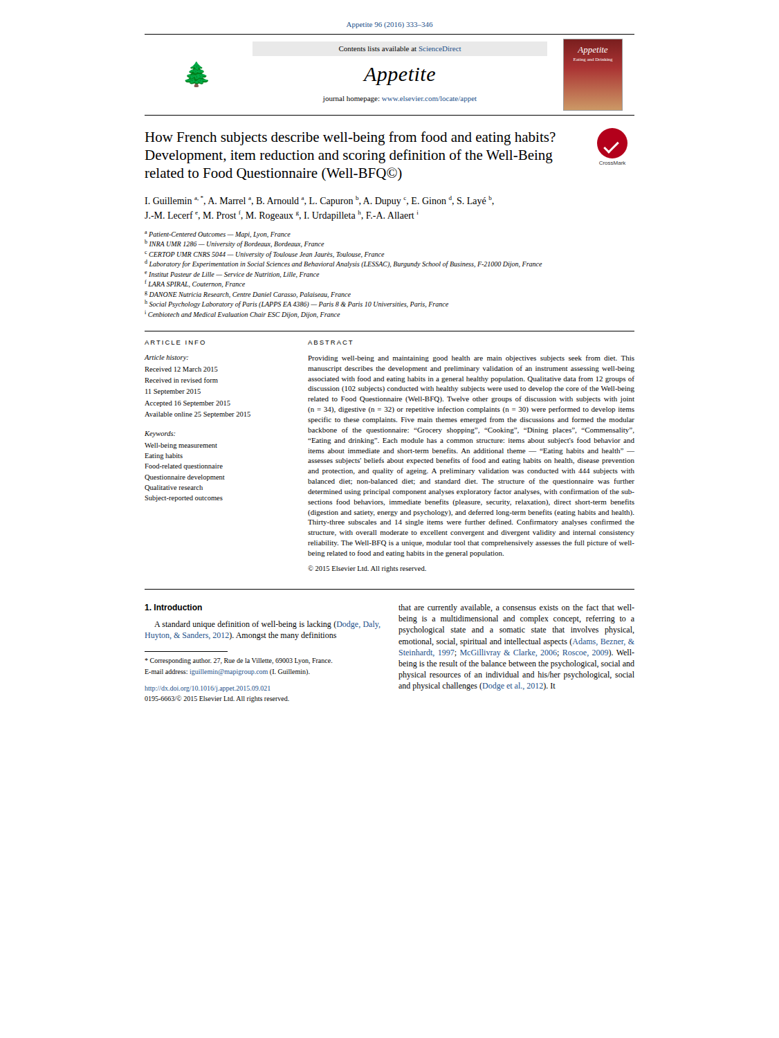Appetite 96 (2016) 333–346
🌲
Contents lists available at ScienceDirect
Appetite
journal homepage: www.elsevier.com/locate/appet
Appetite
Eating and Drinking
How French subjects describe well-being from food and eating habits? Development, item reduction and scoring definition of the Well-Being related to Food Questionnaire (Well-BFQ©)
CrossMark
I. Guillemin a, *, A. Marrel a, B. Arnould a, L. Capuron b, A. Dupuy c, E. Ginon d, S. Layé b,
J.-M. Lecerf e, M. Prost f, M. Rogeaux g, I. Urdapilleta h, F.-A. Allaert i
a Patient-Centered Outcomes — Mapi, Lyon, France
b INRA UMR 1286 — University of Bordeaux, Bordeaux, France
c CERTOP UMR CNRS 5044 — University of Toulouse Jean Jaurès, Toulouse, France
d Laboratory for Experimentation in Social Sciences and Behavioral Analysis (LESSAC), Burgundy School of Business, F-21000 Dijon, France
e Institut Pasteur de Lille — Service de Nutrition, Lille, France
f LARA SPIRAL, Couternon, France
g DANONE Nutricia Research, Centre Daniel Carasso, Palaiseau, France
h Social Psychology Laboratory of Paris (LAPPS EA 4386) — Paris 8 & Paris 10 Universities, Paris, France
i Cenbiotech and Medical Evaluation Chair ESC Dijon, Dijon, France
Article info
Article history:
Received 12 March 2015
Received in revised form
11 September 2015
Accepted 16 September 2015
Available online 25 September 2015
Keywords:
Well-being measurement
Eating habits
Food-related questionnaire
Questionnaire development
Qualitative research
Subject-reported outcomes
Abstract
Providing well-being and maintaining good health are main objectives subjects seek from diet. This manuscript describes the development and preliminary validation of an instrument assessing well-being associated with food and eating habits in a general healthy population. Qualitative data from 12 groups of discussion (102 subjects) conducted with healthy subjects were used to develop the core of the Well-being related to Food Questionnaire (Well-BFQ). Twelve other groups of discussion with subjects with joint (n = 34), digestive (n = 32) or repetitive infection complaints (n = 30) were performed to develop items specific to these complaints. Five main themes emerged from the discussions and formed the modular backbone of the questionnaire: “Grocery shopping”, “Cooking”, “Dining places”, “Commensality”, “Eating and drinking”. Each module has a common structure: items about subject's food behavior and items about immediate and short-term benefits. An additional theme — “Eating habits and health” — assesses subjects' beliefs about expected benefits of food and eating habits on health, disease prevention and protection, and quality of ageing. A preliminary validation was conducted with 444 subjects with balanced diet; non-balanced diet; and standard diet. The structure of the questionnaire was further determined using principal component analyses exploratory factor analyses, with confirmation of the sub-sections food behaviors, immediate benefits (pleasure, security, relaxation), direct short-term benefits (digestion and satiety, energy and psychology), and deferred long-term benefits (eating habits and health). Thirty-three subscales and 14 single items were further defined. Confirmatory analyses confirmed the structure, with overall moderate to excellent convergent and divergent validity and internal consistency reliability. The Well-BFQ is a unique, modular tool that comprehensively assesses the full picture of well-being related to food and eating habits in the general population.
© 2015 Elsevier Ltd. All rights reserved.
1. Introduction
A standard unique definition of well-being is lacking (Dodge, Daly, Huyton, & Sanders, 2012). Amongst the many definitions
* Corresponding author. 27, Rue de la Villette, 69003 Lyon, France.
E-mail address: iguillemin@mapigroup.com (I. Guillemin).
http://dx.doi.org/10.1016/j.appet.2015.09.021
0195-6663/© 2015 Elsevier Ltd. All rights reserved.
that are currently available, a consensus exists on the fact that well-being is a multidimensional and complex concept, referring to a psychological state and a somatic state that involves physical, emotional, social, spiritual and intellectual aspects (Adams, Bezner, & Steinhardt, 1997; McGillivray & Clarke, 2006; Roscoe, 2009). Well-being is the result of the balance between the psychological, social and physical resources of an individual and his/her psychological, social and physical challenges (Dodge et al., 2012). It